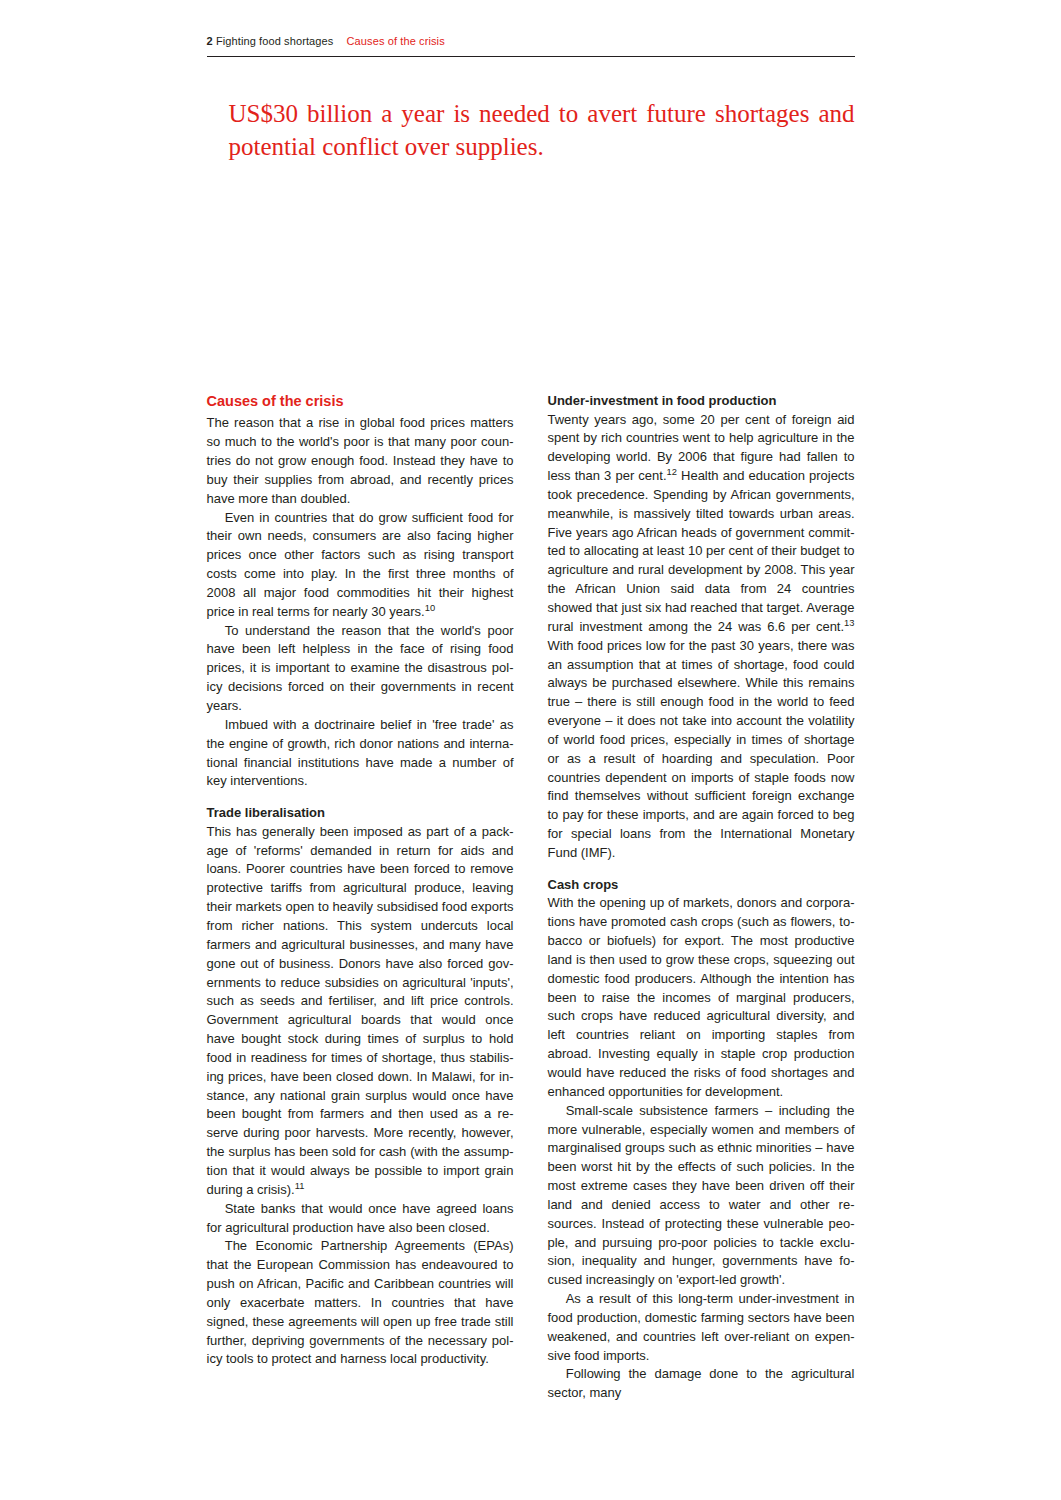2 Fighting food shortages Causes of the crisis
US$30 billion a year is needed to avert future shortages and potential conflict over supplies.
Causes of the crisis
The reason that a rise in global food prices matters so much to the world's poor is that many poor countries do not grow enough food. Instead they have to buy their supplies from abroad, and recently prices have more than doubled.
Even in countries that do grow sufficient food for their own needs, consumers are also facing higher prices once other factors such as rising transport costs come into play. In the first three months of 2008 all major food commodities hit their highest price in real terms for nearly 30 years.10
To understand the reason that the world's poor have been left helpless in the face of rising food prices, it is important to examine the disastrous policy decisions forced on their governments in recent years.
Imbued with a doctrinaire belief in 'free trade' as the engine of growth, rich donor nations and international financial institutions have made a number of key interventions.
Trade liberalisation
This has generally been imposed as part of a package of 'reforms' demanded in return for aids and loans. Poorer countries have been forced to remove protective tariffs from agricultural produce, leaving their markets open to heavily subsidised food exports from richer nations. This system undercuts local farmers and agricultural businesses, and many have gone out of business. Donors have also forced governments to reduce subsidies on agricultural 'inputs', such as seeds and fertiliser, and lift price controls. Government agricultural boards that would once have bought stock during times of surplus to hold food in readiness for times of shortage, thus stabilising prices, have been closed down. In Malawi, for instance, any national grain surplus would once have been bought from farmers and then used as a reserve during poor harvests. More recently, however, the surplus has been sold for cash (with the assumption that it would always be possible to import grain during a crisis).11
State banks that would once have agreed loans for agricultural production have also been closed.
The Economic Partnership Agreements (EPAs) that the European Commission has endeavoured to push on African, Pacific and Caribbean countries will only exacerbate matters. In countries that have signed, these agreements will open up free trade still further, depriving governments of the necessary policy tools to protect and harness local productivity.
Under-investment in food production
Twenty years ago, some 20 per cent of foreign aid spent by rich countries went to help agriculture in the developing world. By 2006 that figure had fallen to less than 3 per cent.12 Health and education projects took precedence. Spending by African governments, meanwhile, is massively tilted towards urban areas. Five years ago African heads of government committed to allocating at least 10 per cent of their budget to agriculture and rural development by 2008. This year the African Union said data from 24 countries showed that just six had reached that target. Average rural investment among the 24 was 6.6 per cent.13 With food prices low for the past 30 years, there was an assumption that at times of shortage, food could always be purchased elsewhere. While this remains true – there is still enough food in the world to feed everyone – it does not take into account the volatility of world food prices, especially in times of shortage or as a result of hoarding and speculation. Poor countries dependent on imports of staple foods now find themselves without sufficient foreign exchange to pay for these imports, and are again forced to beg for special loans from the International Monetary Fund (IMF).
Cash crops
With the opening up of markets, donors and corporations have promoted cash crops (such as flowers, tobacco or biofuels) for export. The most productive land is then used to grow these crops, squeezing out domestic food producers. Although the intention has been to raise the incomes of marginal producers, such crops have reduced agricultural diversity, and left countries reliant on importing staples from abroad. Investing equally in staple crop production would have reduced the risks of food shortages and enhanced opportunities for development.
Small-scale subsistence farmers – including the more vulnerable, especially women and members of marginalised groups such as ethnic minorities – have been worst hit by the effects of such policies. In the most extreme cases they have been driven off their land and denied access to water and other resources. Instead of protecting these vulnerable people, and pursuing pro-poor policies to tackle exclusion, inequality and hunger, governments have focused increasingly on 'export-led growth'.
As a result of this long-term under-investment in food production, domestic farming sectors have been weakened, and countries left over-reliant on expensive food imports.
Following the damage done to the agricultural sector, many